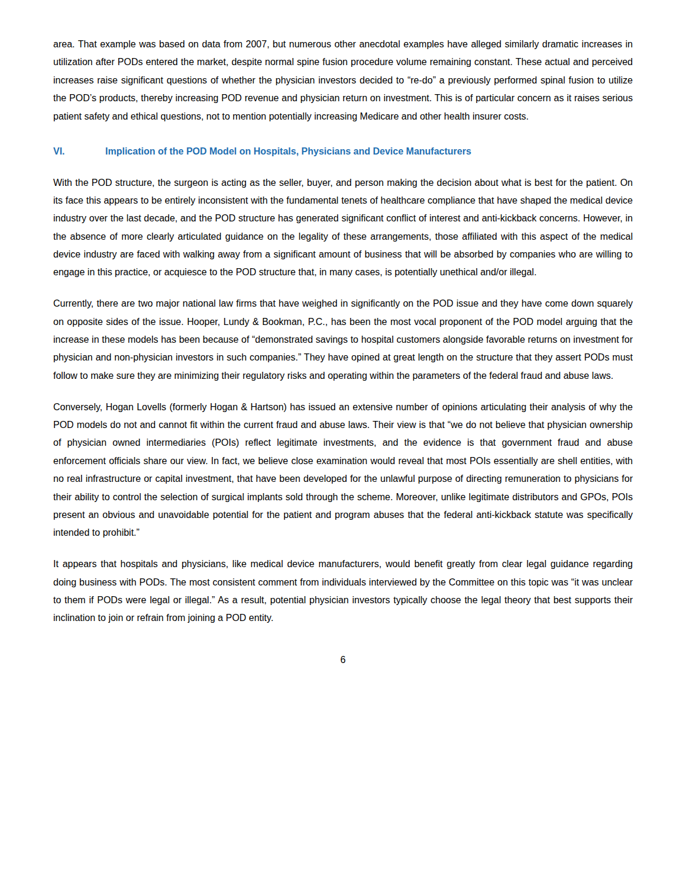area. That example was based on data from 2007, but numerous other anecdotal examples have alleged similarly dramatic increases in utilization after PODs entered the market, despite normal spine fusion procedure volume remaining constant. These actual and perceived increases raise significant questions of whether the physician investors decided to “re-do” a previously performed spinal fusion to utilize the POD’s products, thereby increasing POD revenue and physician return on investment. This is of particular concern as it raises serious patient safety and ethical questions, not to mention potentially increasing Medicare and other health insurer costs.
VI. Implication of the POD Model on Hospitals, Physicians and Device Manufacturers
With the POD structure, the surgeon is acting as the seller, buyer, and person making the decision about what is best for the patient. On its face this appears to be entirely inconsistent with the fundamental tenets of healthcare compliance that have shaped the medical device industry over the last decade, and the POD structure has generated significant conflict of interest and anti-kickback concerns. However, in the absence of more clearly articulated guidance on the legality of these arrangements, those affiliated with this aspect of the medical device industry are faced with walking away from a significant amount of business that will be absorbed by companies who are willing to engage in this practice, or acquiesce to the POD structure that, in many cases, is potentially unethical and/or illegal.
Currently, there are two major national law firms that have weighed in significantly on the POD issue and they have come down squarely on opposite sides of the issue. Hooper, Lundy & Bookman, P.C., has been the most vocal proponent of the POD model arguing that the increase in these models has been because of “demonstrated savings to hospital customers alongside favorable returns on investment for physician and non-physician investors in such companies.” They have opined at great length on the structure that they assert PODs must follow to make sure they are minimizing their regulatory risks and operating within the parameters of the federal fraud and abuse laws.
Conversely, Hogan Lovells (formerly Hogan & Hartson) has issued an extensive number of opinions articulating their analysis of why the POD models do not and cannot fit within the current fraud and abuse laws. Their view is that “we do not believe that physician ownership of physician owned intermediaries (POIs) reflect legitimate investments, and the evidence is that government fraud and abuse enforcement officials share our view. In fact, we believe close examination would reveal that most POIs essentially are shell entities, with no real infrastructure or capital investment, that have been developed for the unlawful purpose of directing remuneration to physicians for their ability to control the selection of surgical implants sold through the scheme. Moreover, unlike legitimate distributors and GPOs, POIs present an obvious and unavoidable potential for the patient and program abuses that the federal anti-kickback statute was specifically intended to prohibit.”
It appears that hospitals and physicians, like medical device manufacturers, would benefit greatly from clear legal guidance regarding doing business with PODs. The most consistent comment from individuals interviewed by the Committee on this topic was “it was unclear to them if PODs were legal or illegal.” As a result, potential physician investors typically choose the legal theory that best supports their inclination to join or refrain from joining a POD entity.
6